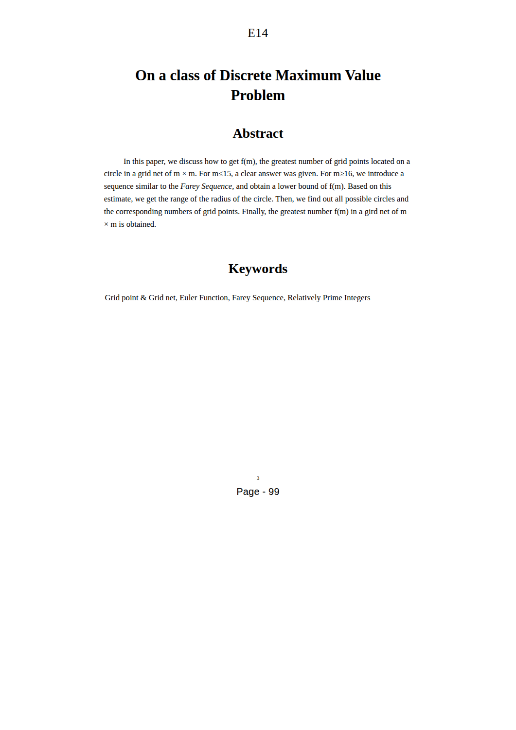E14
On a class of Discrete Maximum Value Problem
Abstract
In this paper, we discuss how to get f(m), the greatest number of grid points located on a circle in a grid net of m × m. For m≤15, a clear answer was given. For m≥16, we introduce a sequence similar to the Farey Sequence, and obtain a lower bound of f(m). Based on this estimate, we get the range of the radius of the circle. Then, we find out all possible circles and the corresponding numbers of grid points. Finally, the greatest number f(m) in a gird net of m × m is obtained.
Keywords
Grid point & Grid net, Euler Function, Farey Sequence, Relatively Prime Integers
3
Page - 99